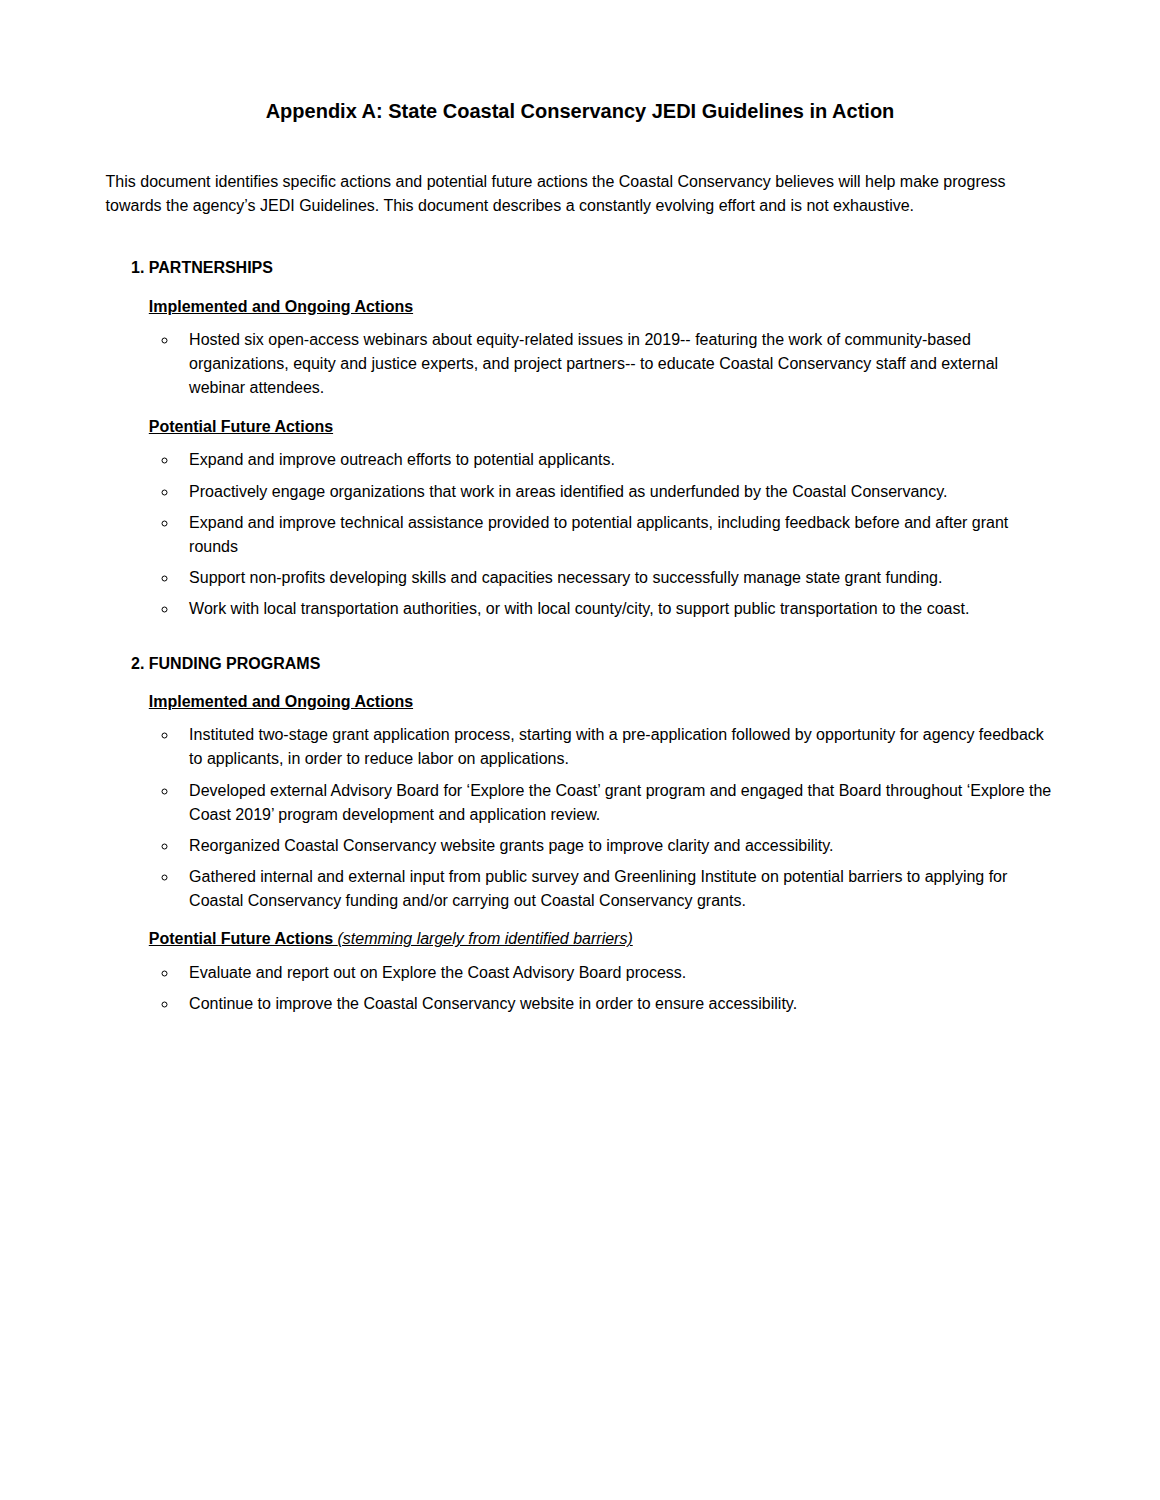Appendix A: State Coastal Conservancy JEDI Guidelines in Action
This document identifies specific actions and potential future actions the Coastal Conservancy believes will help make progress towards the agency’s JEDI Guidelines. This document describes a constantly evolving effort and is not exhaustive.
PARTNERSHIPS
Implemented and Ongoing Actions
Hosted six open-access webinars about equity-related issues in 2019-- featuring the work of community-based organizations, equity and justice experts, and project partners-- to educate Coastal Conservancy staff and external webinar attendees.
Potential Future Actions
Expand and improve outreach efforts to potential applicants.
Proactively engage organizations that work in areas identified as underfunded by the Coastal Conservancy.
Expand and improve technical assistance provided to potential applicants, including feedback before and after grant rounds
Support non-profits developing skills and capacities necessary to successfully manage state grant funding.
Work with local transportation authorities, or with local county/city, to support public transportation to the coast.
FUNDING PROGRAMS
Implemented and Ongoing Actions
Instituted two-stage grant application process, starting with a pre-application followed by opportunity for agency feedback to applicants, in order to reduce labor on applications.
Developed external Advisory Board for ‘Explore the Coast’ grant program and engaged that Board throughout ‘Explore the Coast 2019’ program development and application review.
Reorganized Coastal Conservancy website grants page to improve clarity and accessibility.
Gathered internal and external input from public survey and Greenlining Institute on potential barriers to applying for Coastal Conservancy funding and/or carrying out Coastal Conservancy grants.
Potential Future Actions (stemming largely from identified barriers)
Evaluate and report out on Explore the Coast Advisory Board process.
Continue to improve the Coastal Conservancy website in order to ensure accessibility.